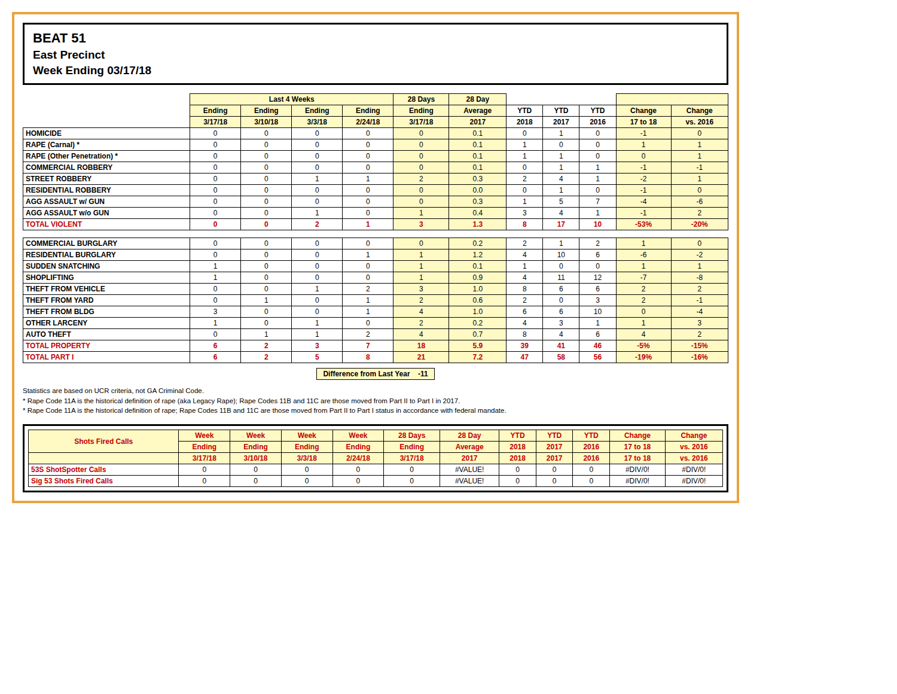BEAT 51
East Precinct
Week Ending 03/17/18
| | Last 4 Weeks | 28 Days | 28 Day | | |
| --- | --- | --- | --- | --- | --- |
| Ending | Ending | Ending | Ending | Ending | Average | YTD | YTD | YTD | Change | Change |
| 3/17/18 | 3/10/18 | 3/3/18 | 2/24/18 | 3/17/18 | 2017 | 2018 | 2017 | 2016 | 17 to 18 | vs. 2016 |
| HOMICIDE | 0 | 0 | 0 | 0 | 0 | 0.1 | 0 | 1 | 0 | -1 | 0 |
| RAPE (Carnal) * | 0 | 0 | 0 | 0 | 0 | 0.1 | 1 | 0 | 0 | 1 | 1 |
| RAPE (Other Penetration) * | 0 | 0 | 0 | 0 | 0 | 0.1 | 1 | 1 | 0 | 0 | 1 |
| COMMERCIAL ROBBERY | 0 | 0 | 0 | 0 | 0 | 0.1 | 0 | 1 | 1 | -1 | -1 |
| STREET ROBBERY | 0 | 0 | 1 | 1 | 2 | 0.3 | 2 | 4 | 1 | -2 | 1 |
| RESIDENTIAL ROBBERY | 0 | 0 | 0 | 0 | 0 | 0.0 | 0 | 1 | 0 | -1 | 0 |
| AGG ASSAULT w/ GUN | 0 | 0 | 0 | 0 | 0 | 0.3 | 1 | 5 | 7 | -4 | -6 |
| AGG ASSAULT w/o GUN | 0 | 0 | 1 | 0 | 1 | 0.4 | 3 | 4 | 1 | -1 | 2 |
| TOTAL VIOLENT | 0 | 0 | 2 | 1 | 3 | 1.3 | 8 | 17 | 10 | -53% | -20% |
| COMMERCIAL BURGLARY | 0 | 0 | 0 | 0 | 0 | 0.2 | 2 | 1 | 2 | 1 | 0 |
| RESIDENTIAL BURGLARY | 0 | 0 | 0 | 1 | 1 | 1.2 | 4 | 10 | 6 | -6 | -2 |
| SUDDEN SNATCHING | 1 | 0 | 0 | 0 | 1 | 0.1 | 1 | 0 | 0 | 1 | 1 |
| SHOPLIFTING | 1 | 0 | 0 | 0 | 1 | 0.9 | 4 | 11 | 12 | -7 | -8 |
| THEFT FROM VEHICLE | 0 | 0 | 1 | 2 | 3 | 1.0 | 8 | 6 | 6 | 2 | 2 |
| THEFT FROM YARD | 0 | 1 | 0 | 1 | 2 | 0.6 | 2 | 0 | 3 | 2 | -1 |
| THEFT FROM BLDG | 3 | 0 | 0 | 1 | 4 | 1.0 | 6 | 6 | 10 | 0 | -4 |
| OTHER LARCENY | 1 | 0 | 1 | 0 | 2 | 0.2 | 4 | 3 | 1 | 1 | 3 |
| AUTO THEFT | 0 | 1 | 1 | 2 | 4 | 0.7 | 8 | 4 | 6 | 4 | 2 |
| TOTAL PROPERTY | 6 | 2 | 3 | 7 | 18 | 5.9 | 39 | 41 | 46 | -5% | -15% |
| TOTAL PART I | 6 | 2 | 5 | 8 | 21 | 7.2 | 47 | 58 | 56 | -19% | -16% |
Difference from Last Year -11
Statistics are based on UCR criteria, not GA Criminal Code.
* Rape Code 11A is the historical definition of rape (aka Legacy Rape); Rape Codes 11B and 11C are those moved from Part II to Part I in 2017.
* Rape Code 11A is the historical definition of rape; Rape Codes 11B and 11C are those moved from Part II to Part I status in accordance with federal mandate.
| Shots Fired Calls | Week | Week | Week | Week | 28 Days | 28 Day | YTD | YTD | YTD | Change | Change |
| --- | --- | --- | --- | --- | --- | --- | --- | --- | --- | --- | --- |
| Ending | Ending | Ending | Ending | Ending | Average | 2018 | 2017 | 2016 | 17 to 18 | vs. 2016 |
| | 3/17/18 | 3/10/18 | 3/3/18 | 2/24/18 | 3/17/18 | 2017 | 2018 | 2017 | 2016 | 17 to 18 | vs. 2016 |
| 53S ShotSpotter Calls | 0 | 0 | 0 | 0 | 0 | #VALUE! | 0 | 0 | 0 | #DIV/0! | #DIV/0! |
| Sig 53 Shots Fired Calls | 0 | 0 | 0 | 0 | 0 | #VALUE! | 0 | 0 | 0 | #DIV/0! | #DIV/0! |